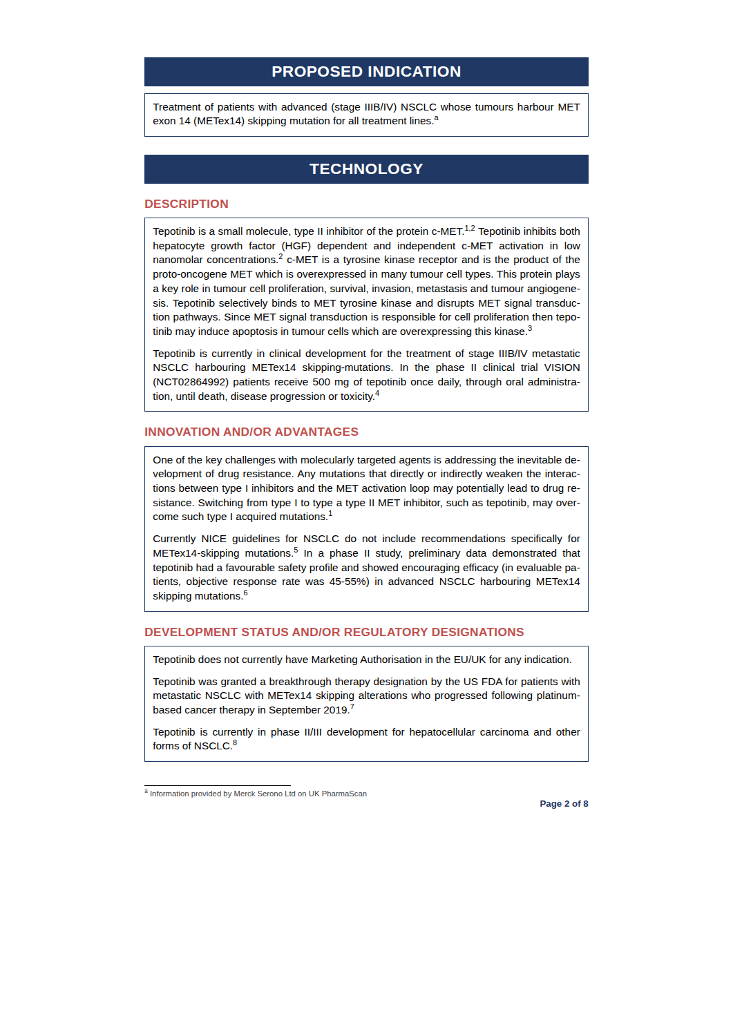PROPOSED INDICATION
Treatment of patients with advanced (stage IIIB/IV) NSCLC whose tumours harbour MET exon 14 (METex14) skipping mutation for all treatment lines.a
TECHNOLOGY
Description
Tepotinib is a small molecule, type II inhibitor of the protein c-MET.1,2 Tepotinib inhibits both hepatocyte growth factor (HGF) dependent and independent c-MET activation in low nanomolar concentrations.2 c-MET is a tyrosine kinase receptor and is the product of the proto-oncogene MET which is overexpressed in many tumour cell types. This protein plays a key role in tumour cell proliferation, survival, invasion, metastasis and tumour angiogenesis. Tepotinib selectively binds to MET tyrosine kinase and disrupts MET signal transduction pathways. Since MET signal transduction is responsible for cell proliferation then tepotinib may induce apoptosis in tumour cells which are overexpressing this kinase.3
Tepotinib is currently in clinical development for the treatment of stage IIIB/IV metastatic NSCLC harbouring METex14 skipping-mutations. In the phase II clinical trial VISION (NCT02864992) patients receive 500 mg of tepotinib once daily, through oral administration, until death, disease progression or toxicity.4
Innovation and/or advantages
One of the key challenges with molecularly targeted agents is addressing the inevitable development of drug resistance. Any mutations that directly or indirectly weaken the interactions between type I inhibitors and the MET activation loop may potentially lead to drug resistance. Switching from type I to type a type II MET inhibitor, such as tepotinib, may overcome such type I acquired mutations.1
Currently NICE guidelines for NSCLC do not include recommendations specifically for METex14-skipping mutations.5 In a phase II study, preliminary data demonstrated that tepotinib had a favourable safety profile and showed encouraging efficacy (in evaluable patients, objective response rate was 45-55%) in advanced NSCLC harbouring METex14 skipping mutations.6
Development status and/or regulatory designations
Tepotinib does not currently have Marketing Authorisation in the EU/UK for any indication.
Tepotinib was granted a breakthrough therapy designation by the US FDA for patients with metastatic NSCLC with METex14 skipping alterations who progressed following platinum-based cancer therapy in September 2019.7
Tepotinib is currently in phase II/III development for hepatocellular carcinoma and other forms of NSCLC.8
a Information provided by Merck Serono Ltd on UK PharmaScan
Page 2 of 8